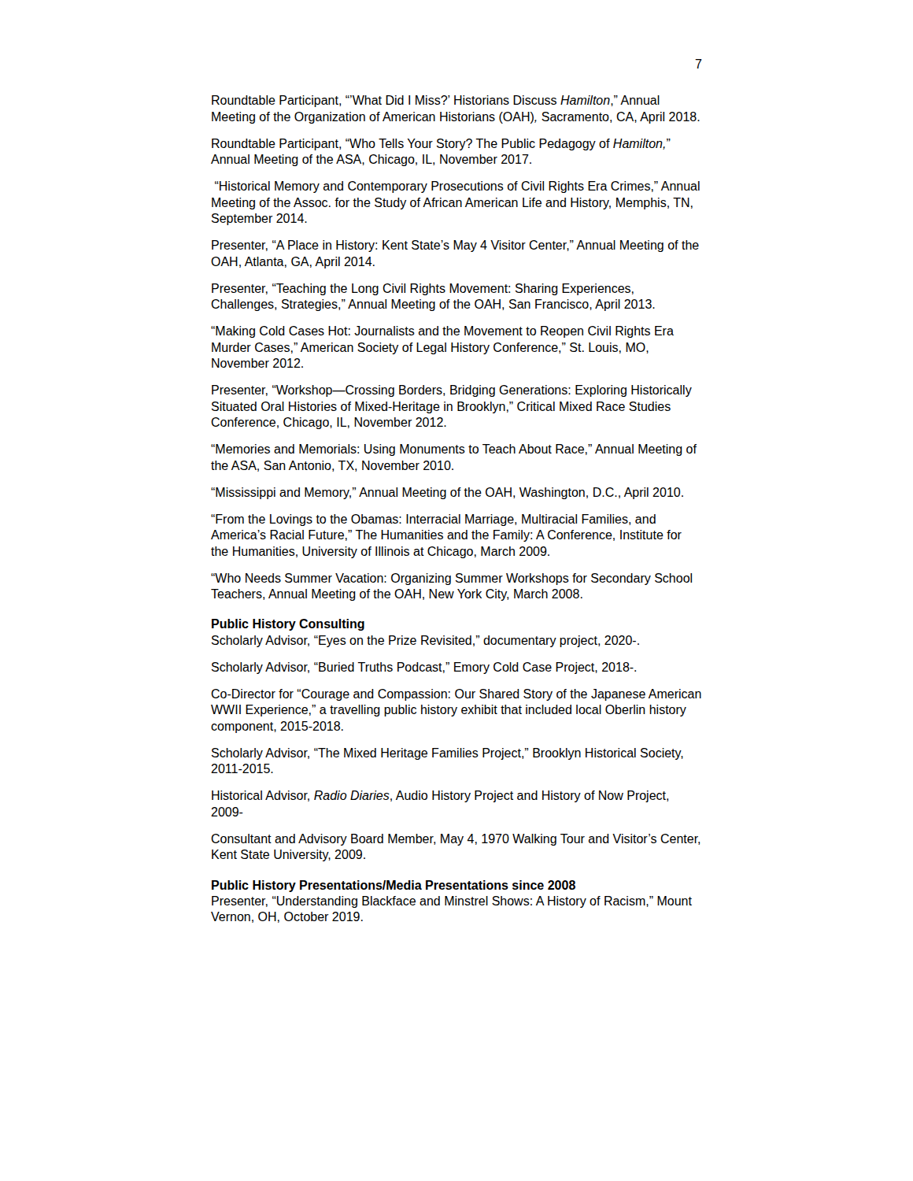7
Roundtable Participant, “’What Did I Miss?’ Historians Discuss Hamilton,” Annual Meeting of the Organization of American Historians (OAH), Sacramento, CA, April 2018.
Roundtable Participant, “Who Tells Your Story? The Public Pedagogy of Hamilton,” Annual Meeting of the ASA, Chicago, IL, November 2017.
“Historical Memory and Contemporary Prosecutions of Civil Rights Era Crimes,” Annual Meeting of the Assoc. for the Study of African American Life and History, Memphis, TN, September 2014.
Presenter, “A Place in History: Kent State’s May 4 Visitor Center,” Annual Meeting of the OAH, Atlanta, GA, April 2014.
Presenter, “Teaching the Long Civil Rights Movement: Sharing Experiences, Challenges, Strategies,” Annual Meeting of the OAH, San Francisco, April 2013.
“Making Cold Cases Hot: Journalists and the Movement to Reopen Civil Rights Era Murder Cases,” American Society of Legal History Conference,” St. Louis, MO, November 2012.
Presenter, “Workshop—Crossing Borders, Bridging Generations: Exploring Historically Situated Oral Histories of Mixed-Heritage in Brooklyn,” Critical Mixed Race Studies Conference, Chicago, IL, November 2012.
“Memories and Memorials: Using Monuments to Teach About Race,” Annual Meeting of the ASA, San Antonio, TX, November 2010.
“Mississippi and Memory,” Annual Meeting of the OAH, Washington, D.C., April 2010.
“From the Lovings to the Obamas: Interracial Marriage, Multiracial Families, and America’s Racial Future,” The Humanities and the Family: A Conference, Institute for the Humanities, University of Illinois at Chicago, March 2009.
“Who Needs Summer Vacation: Organizing Summer Workshops for Secondary School Teachers, Annual Meeting of the OAH, New York City, March 2008.
Public History Consulting
Scholarly Advisor, “Eyes on the Prize Revisited,” documentary project, 2020-.
Scholarly Advisor, “Buried Truths Podcast,” Emory Cold Case Project, 2018-.
Co-Director for “Courage and Compassion: Our Shared Story of the Japanese American WWII Experience,” a travelling public history exhibit that included local Oberlin history component, 2015-2018.
Scholarly Advisor, “The Mixed Heritage Families Project,” Brooklyn Historical Society, 2011-2015.
Historical Advisor, Radio Diaries, Audio History Project and History of Now Project, 2009-
Consultant and Advisory Board Member, May 4, 1970 Walking Tour and Visitor’s Center, Kent State University, 2009.
Public History Presentations/Media Presentations since 2008
Presenter, “Understanding Blackface and Minstrel Shows: A History of Racism,” Mount Vernon, OH, October 2019.